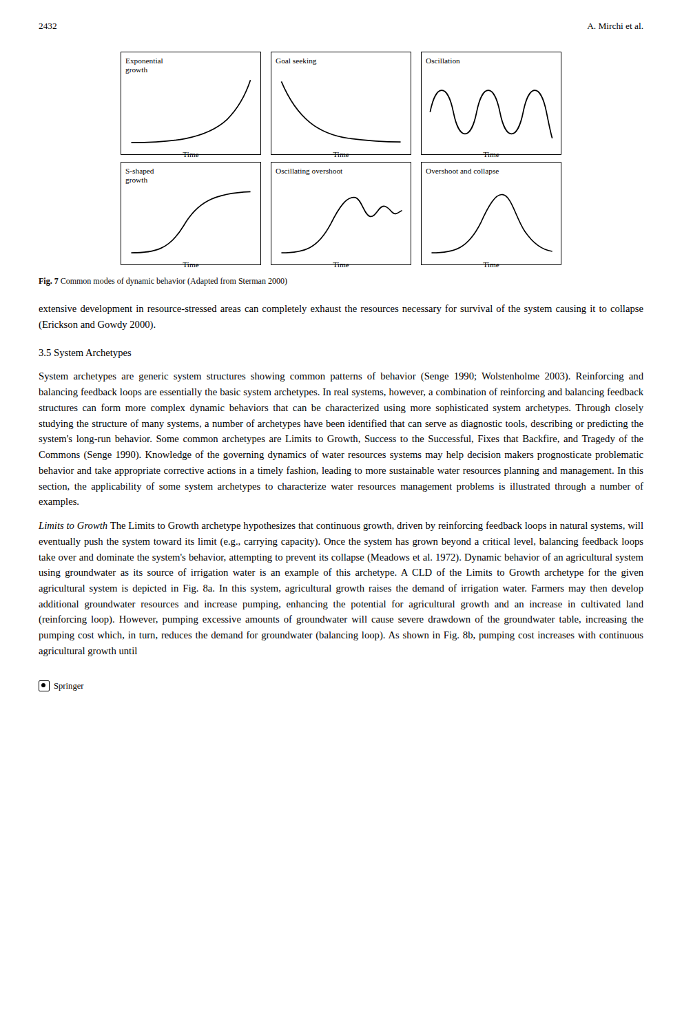2432 A. Mirchi et al.
Exponential
growth
Time
Goal seeking
Time
Oscillation
Time
S-shaped
growth
Time
Oscillating overshoot
Time
Overshoot and collapse
Time
Fig. 7 Common modes of dynamic behavior (Adapted from Sterman 2000)
extensive development in resource-stressed areas can completely exhaust the resources necessary for survival of the system causing it to collapse (Erickson and Gowdy 2000).
3.5 System Archetypes
System archetypes are generic system structures showing common patterns of behavior (Senge 1990; Wolstenholme 2003). Reinforcing and balancing feedback loops are essentially the basic system archetypes. In real systems, however, a combination of reinforcing and balancing feedback structures can form more complex dynamic behaviors that can be characterized using more sophisticated system archetypes. Through closely studying the structure of many systems, a number of archetypes have been identified that can serve as diagnostic tools, describing or predicting the system's long-run behavior. Some common archetypes are Limits to Growth, Success to the Successful, Fixes that Backfire, and Tragedy of the Commons (Senge 1990). Knowledge of the governing dynamics of water resources systems may help decision makers prognosticate problematic behavior and take appropriate corrective actions in a timely fashion, leading to more sustainable water resources planning and management. In this section, the applicability of some system archetypes to characterize water resources management problems is illustrated through a number of examples.
Limits to Growth The Limits to Growth archetype hypothesizes that continuous growth, driven by reinforcing feedback loops in natural systems, will eventually push the system toward its limit (e.g., carrying capacity). Once the system has grown beyond a critical level, balancing feedback loops take over and dominate the system's behavior, attempting to prevent its collapse (Meadows et al. 1972). Dynamic behavior of an agricultural system using groundwater as its source of irrigation water is an example of this archetype. A CLD of the Limits to Growth archetype for the given agricultural system is depicted in Fig. 8a. In this system, agricultural growth raises the demand of irrigation water. Farmers may then develop additional groundwater resources and increase pumping, enhancing the potential for agricultural growth and an increase in cultivated land (reinforcing loop). However, pumping excessive amounts of groundwater will cause severe drawdown of the groundwater table, increasing the pumping cost which, in turn, reduces the demand for groundwater (balancing loop). As shown in Fig. 8b, pumping cost increases with continuous agricultural growth until
Springer